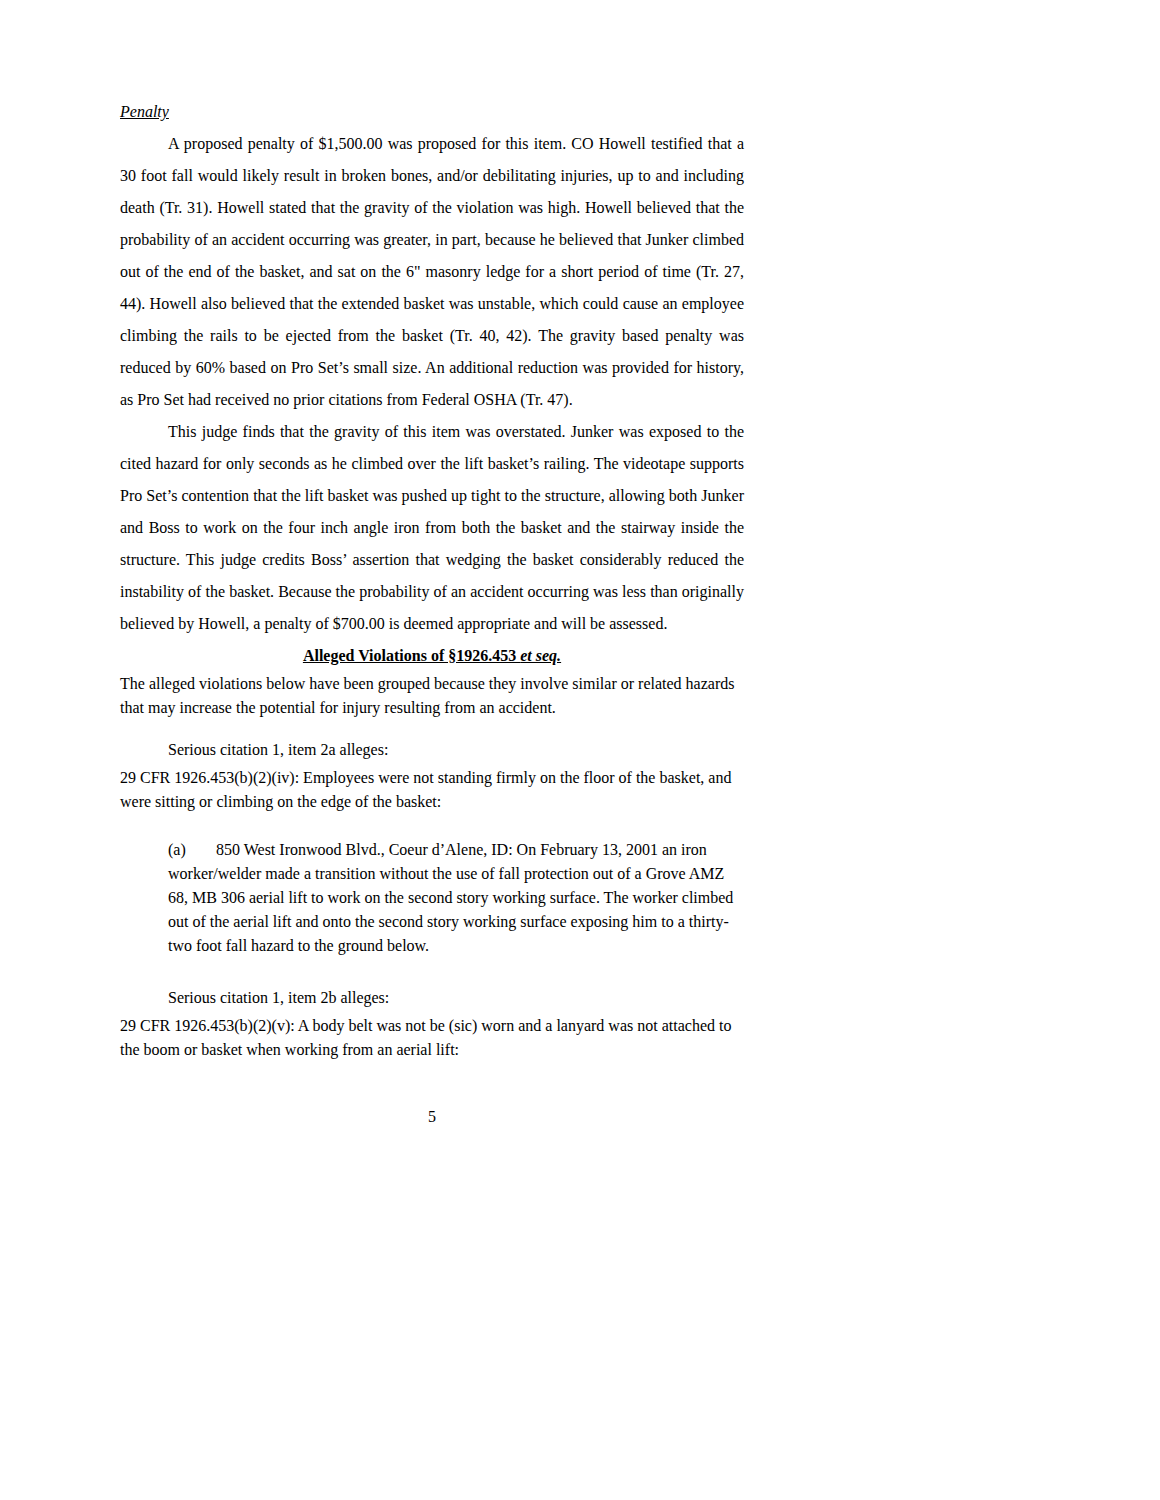Penalty
A proposed penalty of $1,500.00 was proposed for this item. CO Howell testified that a 30 foot fall would likely result in broken bones, and/or debilitating injuries, up to and including death (Tr. 31). Howell stated that the gravity of the violation was high. Howell believed that the probability of an accident occurring was greater, in part, because he believed that Junker climbed out of the end of the basket, and sat on the 6" masonry ledge for a short period of time (Tr. 27, 44). Howell also believed that the extended basket was unstable, which could cause an employee climbing the rails to be ejected from the basket (Tr. 40, 42). The gravity based penalty was reduced by 60% based on Pro Set’s small size. An additional reduction was provided for history, as Pro Set had received no prior citations from Federal OSHA (Tr. 47).
This judge finds that the gravity of this item was overstated. Junker was exposed to the cited hazard for only seconds as he climbed over the lift basket’s railing. The videotape supports Pro Set’s contention that the lift basket was pushed up tight to the structure, allowing both Junker and Boss to work on the four inch angle iron from both the basket and the stairway inside the structure. This judge credits Boss’ assertion that wedging the basket considerably reduced the instability of the basket. Because the probability of an accident occurring was less than originally believed by Howell, a penalty of $700.00 is deemed appropriate and will be assessed.
Alleged Violations of §1926.453 et seq.
The alleged violations below have been grouped because they involve similar or related hazards that may increase the potential for injury resulting from an accident.
Serious citation 1, item 2a alleges:
29 CFR 1926.453(b)(2)(iv): Employees were not standing firmly on the floor of the basket, and were sitting or climbing on the edge of the basket:
(a) 850 West Ironwood Blvd., Coeur d’Alene, ID: On February 13, 2001 an iron worker/welder made a transition without the use of fall protection out of a Grove AMZ 68, MB 306 aerial lift to work on the second story working surface. The worker climbed out of the aerial lift and onto the second story working surface exposing him to a thirty-two foot fall hazard to the ground below.
Serious citation 1, item 2b alleges:
29 CFR 1926.453(b)(2)(v): A body belt was not be (sic) worn and a lanyard was not attached to the boom or basket when working from an aerial lift:
5